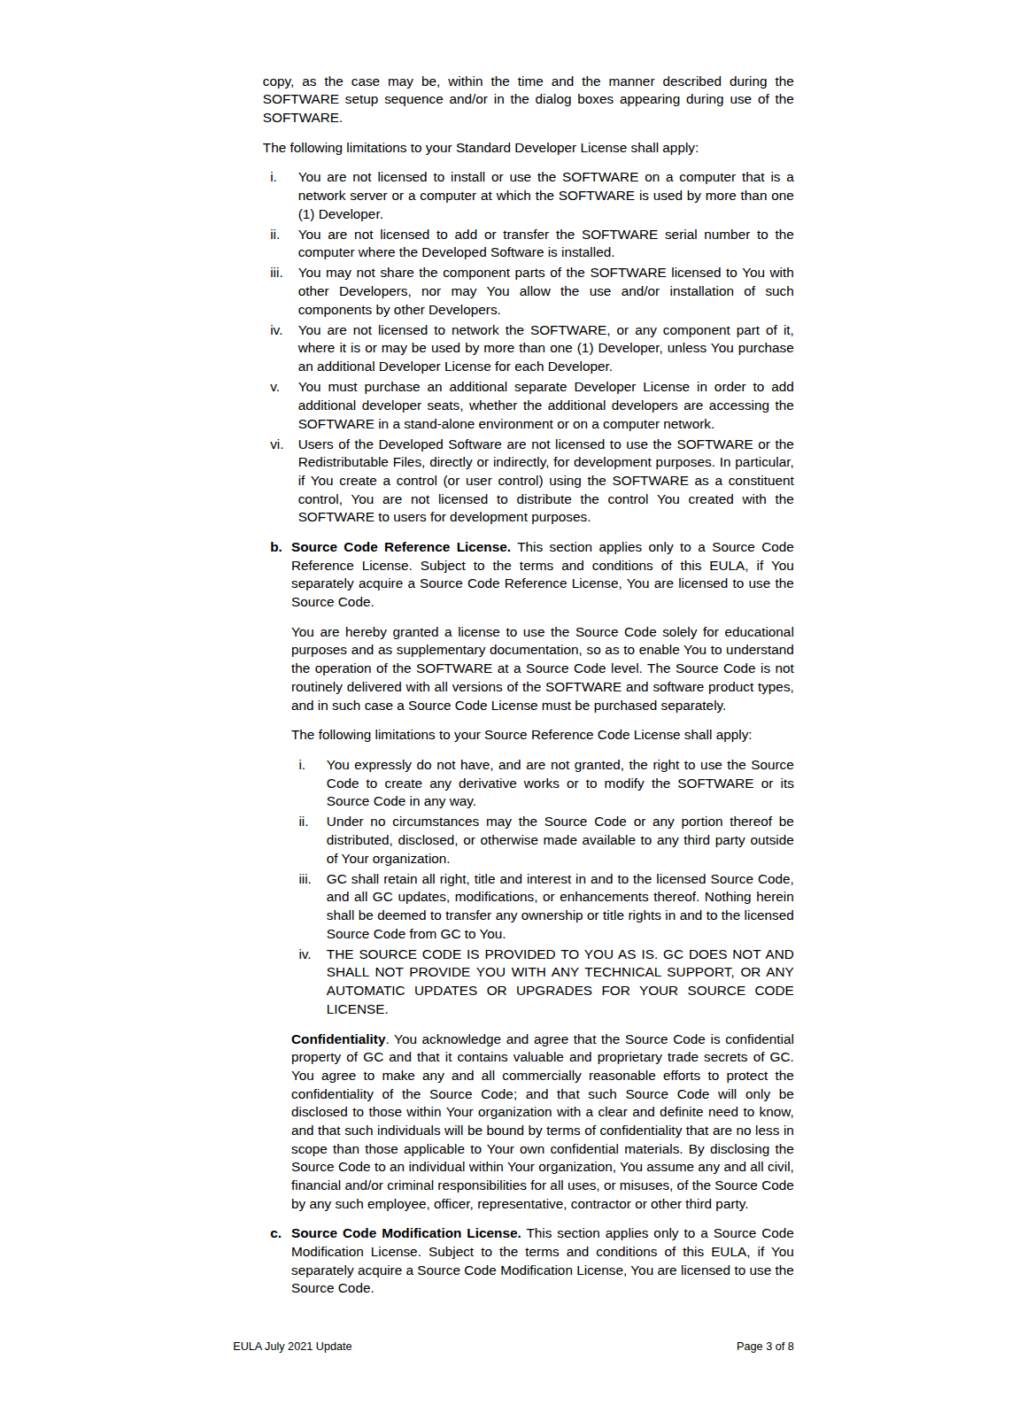copy, as the case may be, within the time and the manner described during the SOFTWARE setup sequence and/or in the dialog boxes appearing during use of the SOFTWARE.
The following limitations to your Standard Developer License shall apply:
You are not licensed to install or use the SOFTWARE on a computer that is a network server or a computer at which the SOFTWARE is used by more than one (1) Developer.
You are not licensed to add or transfer the SOFTWARE serial number to the computer where the Developed Software is installed.
You may not share the component parts of the SOFTWARE licensed to You with other Developers, nor may You allow the use and/or installation of such components by other Developers.
You are not licensed to network the SOFTWARE, or any component part of it, where it is or may be used by more than one (1) Developer, unless You purchase an additional Developer License for each Developer.
You must purchase an additional separate Developer License in order to add additional developer seats, whether the additional developers are accessing the SOFTWARE in a stand-alone environment or on a computer network.
Users of the Developed Software are not licensed to use the SOFTWARE or the Redistributable Files, directly or indirectly, for development purposes. In particular, if You create a control (or user control) using the SOFTWARE as a constituent control, You are not licensed to distribute the control You created with the SOFTWARE to users for development purposes.
b.
Source Code Reference License. This section applies only to a Source Code Reference License. Subject to the terms and conditions of this EULA, if You separately acquire a Source Code Reference License, You are licensed to use the Source Code.
You are hereby granted a license to use the Source Code solely for educational purposes and as supplementary documentation, so as to enable You to understand the operation of the SOFTWARE at a Source Code level. The Source Code is not routinely delivered with all versions of the SOFTWARE and software product types, and in such case a Source Code License must be purchased separately.
The following limitations to your Source Reference Code License shall apply:
You expressly do not have, and are not granted, the right to use the Source Code to create any derivative works or to modify the SOFTWARE or its Source Code in any way.
Under no circumstances may the Source Code or any portion thereof be distributed, disclosed, or otherwise made available to any third party outside of Your organization.
GC shall retain all right, title and interest in and to the licensed Source Code, and all GC updates, modifications, or enhancements thereof. Nothing herein shall be deemed to transfer any ownership or title rights in and to the licensed Source Code from GC to You.
THE SOURCE CODE IS PROVIDED TO YOU AS IS. GC DOES NOT AND SHALL NOT PROVIDE YOU WITH ANY TECHNICAL SUPPORT, OR ANY AUTOMATIC UPDATES OR UPGRADES FOR YOUR SOURCE CODE LICENSE.
Confidentiality. You acknowledge and agree that the Source Code is confidential property of GC and that it contains valuable and proprietary trade secrets of GC. You agree to make any and all commercially reasonable efforts to protect the confidentiality of the Source Code; and that such Source Code will only be disclosed to those within Your organization with a clear and definite need to know, and that such individuals will be bound by terms of confidentiality that are no less in scope than those applicable to Your own confidential materials. By disclosing the Source Code to an individual within Your organization, You assume any and all civil, financial and/or criminal responsibilities for all uses, or misuses, of the Source Code by any such employee, officer, representative, contractor or other third party.
c.
Source Code Modification License. This section applies only to a Source Code Modification License. Subject to the terms and conditions of this EULA, if You separately acquire a Source Code Modification License, You are licensed to use the Source Code.
EULA July 2021 Update
Page 3 of 8